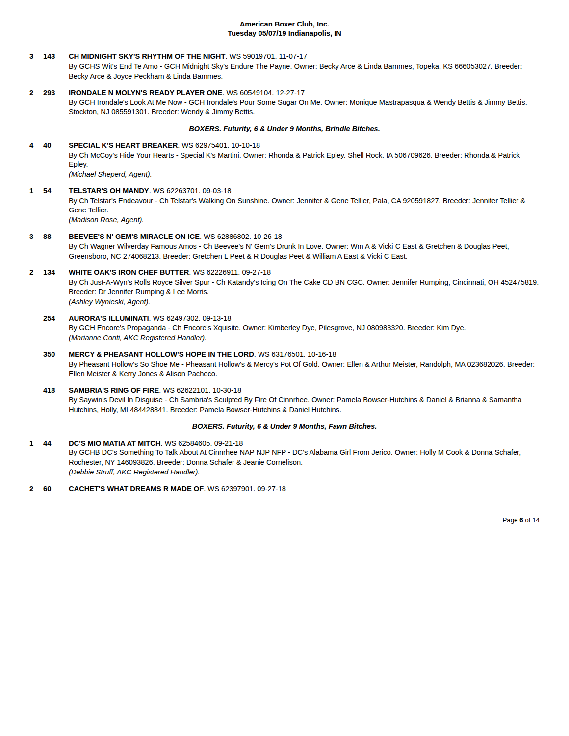American Boxer Club, Inc.
Tuesday 05/07/19 Indianapolis, IN
| 3 | 143 | CH MIDNIGHT SKY'S RHYTHM OF THE NIGHT . WS 59019701. 11-07-17 By GCHS Wit's End Te Amo - GCH Midnight Sky's Endure The Payne. Owner: Becky Arce & Linda Bammes, Topeka, KS 666053027. Breeder: Becky Arce & Joyce Peckham & Linda Bammes. |
| 2 | 293 | IRONDALE N MOLYN'S READY PLAYER ONE . WS 60549104. 12-27-17 By GCH Irondale's Look At Me Now - GCH Irondale's Pour Some Sugar On Me. Owner: Monique Mastrapasqua & Wendy Bettis & Jimmy Bettis, Stockton, NJ 085591301. Breeder: Wendy & Jimmy Bettis. |
| BOXERS. Futurity, 6 & Under 9 Months, Brindle Bitches. |
| 4 | 40 | SPECIAL K'S HEART BREAKER . WS 62975401. 10-10-18 By Ch McCoy's Hide Your Hearts - Special K's Martini. Owner: Rhonda & Patrick Epley, Shell Rock, IA 506709626. Breeder: Rhonda & Patrick Epley. (Michael Sheperd, Agent). |
| 1 | 54 | TELSTAR'S OH MANDY . WS 62263701. 09-03-18 By Ch Telstar's Endeavour - Ch Telstar's Walking On Sunshine. Owner: Jennifer & Gene Tellier, Pala, CA 920591827. Breeder: Jennifer Tellier & Gene Tellier. (Madison Rose, Agent). |
| 3 | 88 | BEEVEE'S N' GEM'S MIRACLE ON ICE . WS 62886802. 10-26-18 By Ch Wagner Wilverday Famous Amos - Ch Beevee's N' Gem's Drunk In Love. Owner: Wm A & Vicki C East & Gretchen & Douglas Peet, Greensboro, NC 274068213. Breeder: Gretchen L Peet & R Douglas Peet & William A East & Vicki C East. |
| 2 | 134 | WHITE OAK'S IRON CHEF BUTTER . WS 62226911. 09-27-18 By Ch Just-A-Wyn's Rolls Royce Silver Spur - Ch Katandy's Icing On The Cake CD BN CGC. Owner: Jennifer Rumping, Cincinnati, OH 452475819. Breeder: Dr Jennifer Rumping & Lee Morris. (Ashley Wynieski, Agent). |
| | 254 | AURORA'S ILLUMINATI . WS 62497302. 09-13-18 By GCH Encore's Propaganda - Ch Encore's Xquisite. Owner: Kimberley Dye, Pilesgrove, NJ 080983320. Breeder: Kim Dye. (Marianne Conti, AKC Registered Handler). |
| | 350 | MERCY & PHEASANT HOLLOW'S HOPE IN THE LORD . WS 63176501. 10-16-18 By Pheasant Hollow's So Shoe Me - Pheasant Hollow's & Mercy's Pot Of Gold. Owner: Ellen & Arthur Meister, Randolph, MA 023682026. Breeder: Ellen Meister & Kerry Jones & Alison Pacheco. |
| | 418 | SAMBRIA'S RING OF FIRE . WS 62622101. 10-30-18 By Saywin's Devil In Disguise - Ch Sambria's Sculpted By Fire Of Cinnrhee. Owner: Pamela Bowser-Hutchins & Daniel & Brianna & Samantha Hutchins, Holly, MI 484428841. Breeder: Pamela Bowser-Hutchins & Daniel Hutchins. |
| BOXERS. Futurity, 6 & Under 9 Months, Fawn Bitches. |
| 1 | 44 | DC'S MIO MATIA AT MITCH . WS 62584605. 09-21-18 By GCHB DC's Something To Talk About At Cinnrhee NAP NJP NFP - DC's Alabama Girl From Jerico. Owner: Holly M Cook & Donna Schafer, Rochester, NY 146093826. Breeder: Donna Schafer & Jeanie Cornelison. (Debbie Struff, AKC Registered Handler). |
| 2 | 60 | CACHET'S WHAT DREAMS R MADE OF . WS 62397901. 09-27-18 |
Page 6 of 14